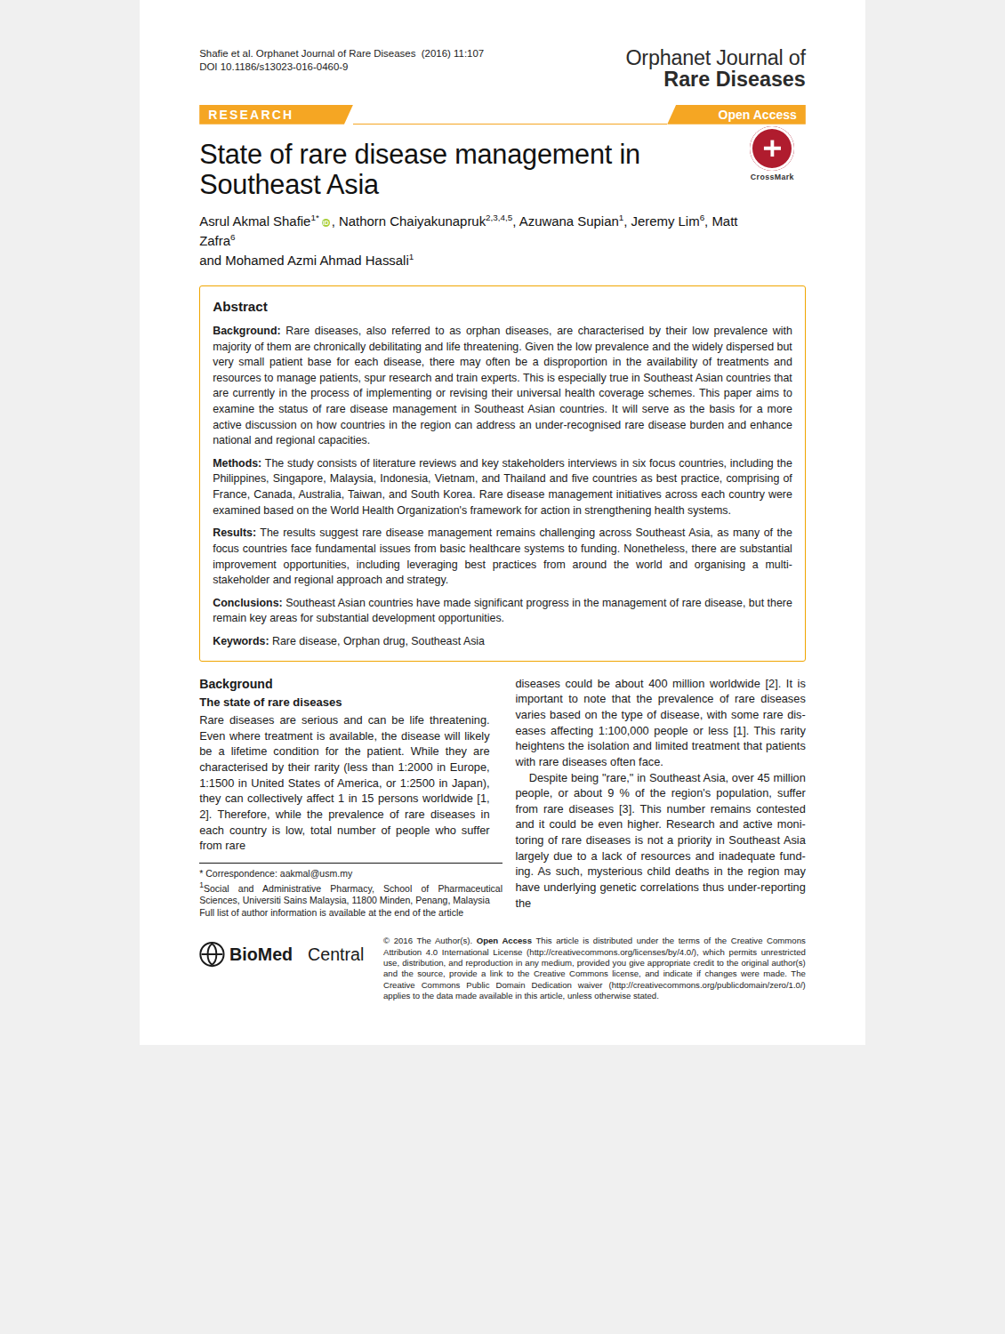Shafie et al. Orphanet Journal of Rare Diseases (2016) 11:107
DOI 10.1186/s13023-016-0460-9
Orphanet Journal of Rare Diseases
RESEARCH
Open Access
CrossMark
State of rare disease management in
Southeast Asia
Asrul Akmal Shafie1* , Nathorn Chaiyakunapruk2,3,4,5, Azuwana Supian1, Jeremy Lim6, Matt Zafra6
and Mohamed Azmi Ahmad Hassali1
Abstract
Background: Rare diseases, also referred to as orphan diseases, are characterised by their low prevalence with majority of them are chronically debilitating and life threatening. Given the low prevalence and the widely dispersed but very small patient base for each disease, there may often be a disproportion in the availability of treatments and resources to manage patients, spur research and train experts. This is especially true in Southeast Asian countries that are currently in the process of implementing or revising their universal health coverage schemes. This paper aims to examine the status of rare disease management in Southeast Asian countries. It will serve as the basis for a more active discussion on how countries in the region can address an under-recognised rare disease burden and enhance national and regional capacities.
Methods: The study consists of literature reviews and key stakeholders interviews in six focus countries, including the Philippines, Singapore, Malaysia, Indonesia, Vietnam, and Thailand and five countries as best practice, comprising of France, Canada, Australia, Taiwan, and South Korea. Rare disease management initiatives across each country were examined based on the World Health Organization's framework for action in strengthening health systems.
Results: The results suggest rare disease management remains challenging across Southeast Asia, as many of the focus countries face fundamental issues from basic healthcare systems to funding. Nonetheless, there are substantial improvement opportunities, including leveraging best practices from around the world and organising a multi-stakeholder and regional approach and strategy.
Conclusions: Southeast Asian countries have made significant progress in the management of rare disease, but there remain key areas for substantial development opportunities.
Keywords: Rare disease, Orphan drug, Southeast Asia
Background
The state of rare diseases
Rare diseases are serious and can be life threatening. Even where treatment is available, the disease will likely be a lifetime condition for the patient. While they are characterised by their rarity (less than 1:2000 in Europe, 1:1500 in United States of America, or 1:2500 in Japan), they can collectively affect 1 in 15 persons worldwide [1, 2]. Therefore, while the prevalence of rare diseases in each country is low, total number of people who suffer from rare
* Correspondence: aakmal@usm.my
1Social and Administrative Pharmacy, School of Pharmaceutical Sciences, Universiti Sains Malaysia, 11800 Minden, Penang, Malaysia
Full list of author information is available at the end of the article
diseases could be about 400 million worldwide [2]. It is important to note that the prevalence of rare diseases varies based on the type of disease, with some rare diseases affecting 1:100,000 people or less [1]. This rarity heightens the isolation and limited treatment that patients with rare diseases often face.
Despite being "rare," in Southeast Asia, over 45 million people, or about 9 % of the region's population, suffer from rare diseases [3]. This number remains contested and it could be even higher. Research and active monitoring of rare diseases is not a priority in Southeast Asia largely due to a lack of resources and inadequate funding. As such, mysterious child deaths in the region may have underlying genetic correlations thus under-reporting the
BioMed Central
© 2016 The Author(s). Open Access This article is distributed under the terms of the Creative Commons Attribution 4.0 International License (http://creativecommons.org/licenses/by/4.0/), which permits unrestricted use, distribution, and reproduction in any medium, provided you give appropriate credit to the original author(s) and the source, provide a link to the Creative Commons license, and indicate if changes were made. The Creative Commons Public Domain Dedication waiver (http://creativecommons.org/publicdomain/zero/1.0/) applies to the data made available in this article, unless otherwise stated.